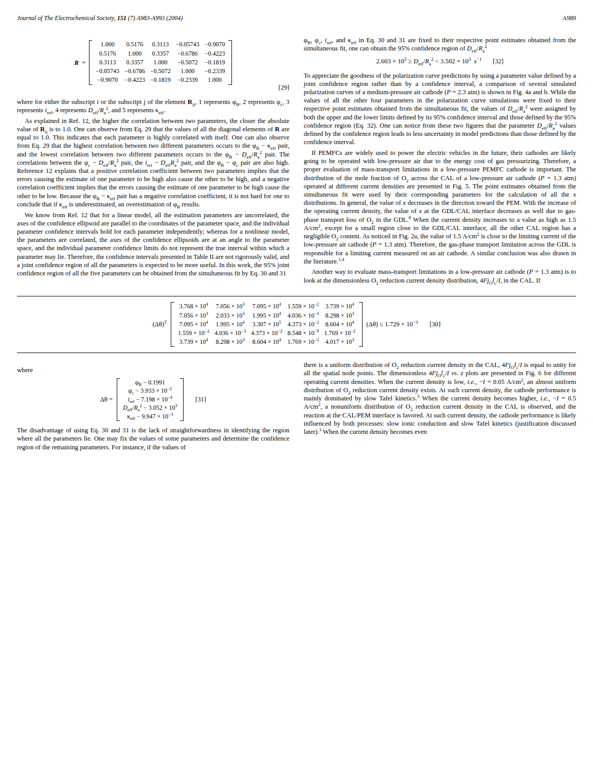Journal of The Electrochemical Society, 151 (7) A983-A993 (2004)
A989
R =
| 1.000 | 0.5176 | 0.3113 | −0.05743 | −0.9070 |
| 0.5176 | 1.000 | 0.3357 | −0.6786 | −0.4223 |
| 0.3113 | 0.3357 | 1.000 | −0.5072 | −0.1819 |
| −0.05743 | −0.6786 | −0.5072 | 1.000 | −0.2339 |
| −0.9070 | −0.4223 | −0.1819 | −0.2339 | 1.000 |
[29]
where for either the subscript i or the subscript j of the element Rij, 1 represents φB, 2 represents φc, 3 represents iref, 4 represents Deff/Ra2, and 5 represents κeff.
As explained in Ref. 12, the higher the correlation between two parameters, the closer the absolute value of Rij is to 1.0. One can observe from Eq. 29 that the values of all the diagonal elements of R are equal to 1.0. This indicates that each parameter is highly correlated with itself. One can also observe from Eq. 29 that the highest correlation between two different parameters occurs to the φB − κeff pair, and the lowest correlation between two different parameters occurs to the φB − Deff/Ra2 pair. The correlations between the φc − Deff/Ra2 pair, the iref − DeffRa2 pair, and the φB − φc pair are also high. Reference 12 explains that a positive correlation coefficient between two parameters implies that the errors causing the estimate of one parameter to be high also cause the other to be high, and a negative correlation coefficient implies that the errors causing the estimate of one parameter to be high cause the other to be low. Because the φB − κeff pair has a negative correlation coefficient, it is not hard for one to conclude that if κeff is underestimated, an overestimation of φB results.
We know from Ref. 12 that for a linear model, all the estimation parameters are uncorrelated, the axes of the confidence ellipsoid are parallel to the coordinates of the parameter space, and the individual parameter confidence intervals hold for each parameter independently; whereas for a nonlinear model, the parameters are correlated, the axes of the confidence ellipsoids are at an angle to the parameter space, and the individual parameter confidence limits do not represent the true interval within which a parameter may lie. Therefore, the confidence intervals presented in Table II are not rigorously valid, and a joint confidence region of all the parameters is expected to be more useful. In this work, the 95% joint confidence region of all the five parameters can be obtained from the simultaneous fit by Eq. 30 and 31
φB, φc, iref, and κeff in Eq. 30 and 31 are fixed to their respective point estimates obtained from the simultaneous fit, one can obtain the 95% confidence region of Deff/Ra2
2.603 × 103 ≥ Deff/Ra2 < 3.502 × 103 s−1 [32]
To appreciate the goodness of the polarization curve predictions by using a parameter value defined by a joint confidence region rather than by a confidence interval, a comparison of several simulated polarization curves of a medium-pressure air cathode (P = 2.3 atm) is shown in Fig. 4a and b. While the values of all the other four parameters in the polarization curve simulations were fixed to their respective point estimates obtained from the simultaneous fit, the values of Deff/Ra2 were assigned by both the upper and the lower limits defined by its 95% confidence interval and those defined by the 95% confidence region (Eq. 32). One can notice from these two figures that the parameter Deff/Ra2 values defined by the confidence region leads to less uncertainty in model predictions than those defined by the confidence interval.
If PEMFCs are widely used to power the electric vehicles in the future, their cathodes are likely going to be operated with low-pressure air due to the energy cost of gas pressurizing. Therefore, a proper evaluation of mass-transport limitations in a low-pressure PEMFC cathode is important. The distribution of the mole fraction of O2 across the CAL of a low-pressure air cathode (P = 1.3 atm) operated at different current densities are presented in Fig. 5. The point estimates obtained from the simultaneous fit were used by their corresponding parameters for the calculation of all the x distributions. In general, the value of x decreases in the direction toward the PEM. With the increase of the operating current density, the value of x at the GDL/CAL interface decreases as well due to gas-phase transport loss of O2 in the GDL.8 When the current density increases to a value as high as 1.5 A/cm2, except for a small region close to the GDL/CAL interface, all the other CAL region has a negligible O2 content. As noticed in Fig. 2a, the value of 1.5 A/cm2 is close to the limiting current of the low-pressure air cathode (P = 1.3 atm). Therefore, the gas-phase transport limitation across the GDL is responsible for a limiting current measured on an air cathode. A similar conclusion was also drawn in the literature.1,4
Another way to evaluate mass-transport limitations in a low-pressure air cathode (P = 1.3 atm) is to look at the dimensionless O2 reduction current density distribution, 4FjOlc/I, in the CAL. If
(Δθ)T
| 3.768 × 10 4 | 7.056 × 10 3 | 7.095 × 10 4 | 1.559 × 10 −2 | 3.739 × 10 4 |
| 7.056 × 10 3 | 2.033 × 10 3 | 1.995 × 10 4 | 4.036 × 10 −3 | 8.298 × 10 3 |
| 7.095 × 10 4 | 1.995 × 10 4 | 3.307 × 10 5 | 4.373 × 10 −2 | 8.604 × 10 4 |
| 1.559 × 10 −2 | 4.036 × 10 −3 | 4.373 × 10 −2 | 8.548 × 10 −9 | 1.769 × 10 −2 |
| 3.739 × 10 4 | 8.298 × 10 3 | 8.604 × 10 4 | 1.769 × 10 −2 | 4.017 × 10 3 |
(Δθ) ≤ 1.729 × 10−3 [30]
where
Δθ =
| φ B − 0.1991 |
| φ c − 3.933 × 10 −2 |
| i ref − 7.198 × 10 −4 |
| D eff / R a 2 − 3.052 × 10 3 |
| κ eff − 9.947 × 10 −3 |
[31]
The disadvantage of using Eq. 30 and 31 is the lack of straightforwardness in identifying the region where all the parameters lie. One may fix the values of some parameters and determine the confidence region of the remaining parameters. For instance, if the values of
there is a uniform distribution of O2 reduction current density in the CAL, 4FjOlc/I is equal to unity for all the spatial node points. The dimensionless 4FjOlc/I vs. z plots are presented in Fig. 6 for different operating current densities. When the current density is low, i.e., −I = 0.05 A/cm2, an almost uniform distribution of O2 reduction current density exists. At such current density, the cathode performance is mainly dominated by slow Tafel kinetics.3 When the current density becomes higher, i.e., −I = 0.5 A/cm2, a nonuniform distribution of O2 reduction current density in the CAL is observed, and the reaction at the CAL/PEM interface is favored. At such current density, the cathode performance is likely influenced by both processes: slow ionic conduction and slow Tafel kinetics (justification discussed later).3 When the current density becomes even